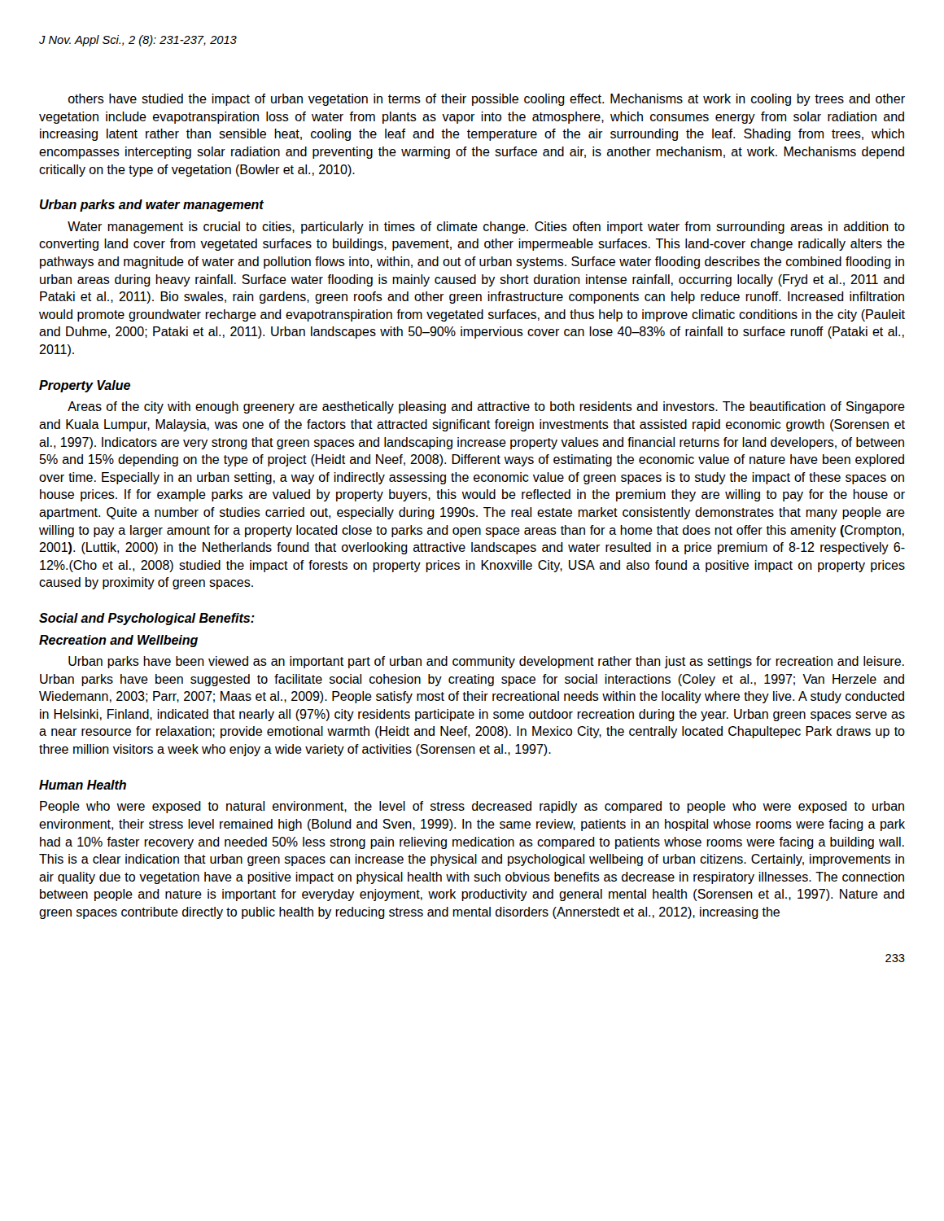J Nov. Appl Sci., 2 (8): 231-237, 2013
others have studied the impact of urban vegetation in terms of their possible cooling effect. Mechanisms at work in cooling by trees and other vegetation include evapotranspiration loss of water from plants as vapor into the atmosphere, which consumes energy from solar radiation and increasing latent rather than sensible heat, cooling the leaf and the temperature of the air surrounding the leaf. Shading from trees, which encompasses intercepting solar radiation and preventing the warming of the surface and air, is another mechanism, at work. Mechanisms depend critically on the type of vegetation (Bowler et al., 2010).
Urban parks and water management
Water management is crucial to cities, particularly in times of climate change. Cities often import water from surrounding areas in addition to converting land cover from vegetated surfaces to buildings, pavement, and other impermeable surfaces. This land-cover change radically alters the pathways and magnitude of water and pollution flows into, within, and out of urban systems. Surface water flooding describes the combined flooding in urban areas during heavy rainfall. Surface water flooding is mainly caused by short duration intense rainfall, occurring locally (Fryd et al., 2011 and Pataki et al., 2011). Bio swales, rain gardens, green roofs and other green infrastructure components can help reduce runoff. Increased infiltration would promote groundwater recharge and evapotranspiration from vegetated surfaces, and thus help to improve climatic conditions in the city (Pauleit and Duhme, 2000; Pataki et al., 2011). Urban landscapes with 50–90% impervious cover can lose 40–83% of rainfall to surface runoff (Pataki et al., 2011).
Property Value
Areas of the city with enough greenery are aesthetically pleasing and attractive to both residents and investors. The beautification of Singapore and Kuala Lumpur, Malaysia, was one of the factors that attracted significant foreign investments that assisted rapid economic growth (Sorensen et al., 1997). Indicators are very strong that green spaces and landscaping increase property values and financial returns for land developers, of between 5% and 15% depending on the type of project (Heidt and Neef, 2008). Different ways of estimating the economic value of nature have been explored over time. Especially in an urban setting, a way of indirectly assessing the economic value of green spaces is to study the impact of these spaces on house prices. If for example parks are valued by property buyers, this would be reflected in the premium they are willing to pay for the house or apartment. Quite a number of studies carried out, especially during 1990s. The real estate market consistently demonstrates that many people are willing to pay a larger amount for a property located close to parks and open space areas than for a home that does not offer this amenity (Crompton, 2001). (Luttik, 2000) in the Netherlands found that overlooking attractive landscapes and water resulted in a price premium of 8-12 respectively 6-12%.(Cho et al., 2008) studied the impact of forests on property prices in Knoxville City, USA and also found a positive impact on property prices caused by proximity of green spaces.
Social and Psychological Benefits:
Recreation and Wellbeing
Urban parks have been viewed as an important part of urban and community development rather than just as settings for recreation and leisure. Urban parks have been suggested to facilitate social cohesion by creating space for social interactions (Coley et al., 1997; Van Herzele and Wiedemann, 2003; Parr, 2007; Maas et al., 2009). People satisfy most of their recreational needs within the locality where they live. A study conducted in Helsinki, Finland, indicated that nearly all (97%) city residents participate in some outdoor recreation during the year. Urban green spaces serve as a near resource for relaxation; provide emotional warmth (Heidt and Neef, 2008). In Mexico City, the centrally located Chapultepec Park draws up to three million visitors a week who enjoy a wide variety of activities (Sorensen et al., 1997).
Human Health
People who were exposed to natural environment, the level of stress decreased rapidly as compared to people who were exposed to urban environment, their stress level remained high (Bolund and Sven, 1999). In the same review, patients in an hospital whose rooms were facing a park had a 10% faster recovery and needed 50% less strong pain relieving medication as compared to patients whose rooms were facing a building wall. This is a clear indication that urban green spaces can increase the physical and psychological wellbeing of urban citizens. Certainly, improvements in air quality due to vegetation have a positive impact on physical health with such obvious benefits as decrease in respiratory illnesses. The connection between people and nature is important for everyday enjoyment, work productivity and general mental health (Sorensen et al., 1997). Nature and green spaces contribute directly to public health by reducing stress and mental disorders (Annerstedt et al., 2012), increasing the
233